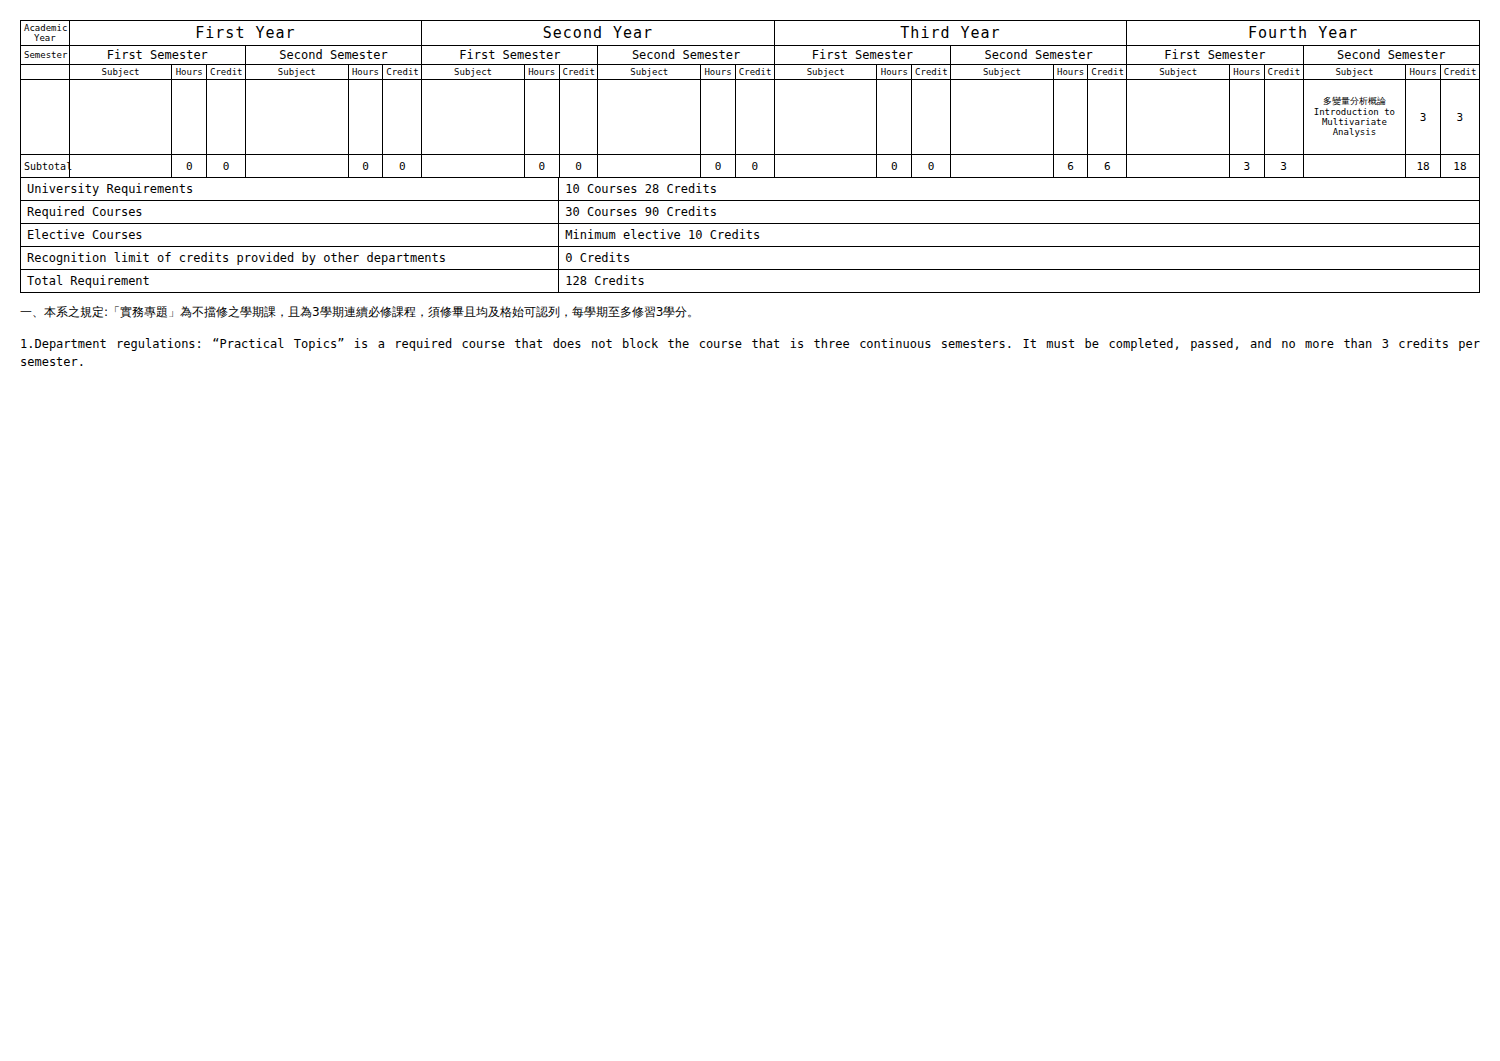| Academic Year | First Year | Second Year | Third Year | Fourth Year |
| Semester | First Semester | Second Semester | First Semester | Second Semester | First Semester | Second Semester | First Semester | Second Semester |
| | Subject | Hours | Credit | Subject | Hours | Credit | Subject | Hours | Credit | Subject | Hours | Credit | Subject | Hours | Credit | Subject | Hours | Credit | Subject | Hours | Credit | Subject | Hours | Credit |
| | | | | | | | | | | | | | | | | | | | | | | 多變量分析概論 Introduction to Multivariate Analysis | 3 | 3 |
| Subtotal | | 0 | 0 | | 0 | 0 | | 0 | 0 | | 0 | 0 | | 0 | 0 | | 6 | 6 | | 3 | 3 | | 18 | 18 |
| University Requirements | 10 Courses 28 Credits |
| Required Courses | 30 Courses 90 Credits |
| Elective Courses | Minimum elective 10 Credits |
| Recognition limit of credits provided by other departments | 0 Credits |
| Total Requirement | 128 Credits |
一、本系之規定:「實務專題」為不擋修之學期課，且為3學期連續必修課程，須修畢且均及格始可認列，每學期至多修習3學分。
1.Department regulations: “Practical Topics” is a required course that does not block the course that is three continuous semesters. It must be completed, passed, and no more than 3 credits per semester.